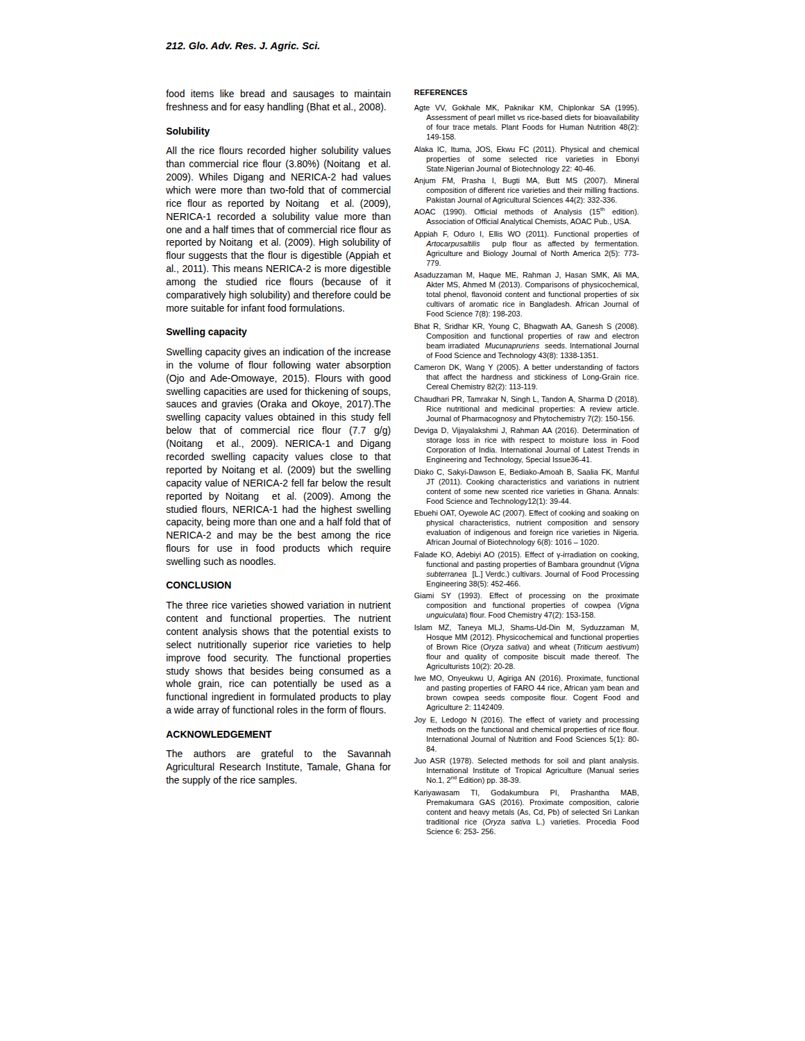212. Glo. Adv. Res. J. Agric. Sci.
food items like bread and sausages to maintain freshness and for easy handling (Bhat et al., 2008).
Solubility
All the rice flours recorded higher solubility values than commercial rice flour (3.80%) (Noitang et al. 2009). Whiles Digang and NERICA-2 had values which were more than two-fold that of commercial rice flour as reported by Noitang et al. (2009), NERICA-1 recorded a solubility value more than one and a half times that of commercial rice flour as reported by Noitang et al. (2009). High solubility of flour suggests that the flour is digestible (Appiah et al., 2011). This means NERICA-2 is more digestible among the studied rice flours (because of it comparatively high solubility) and therefore could be more suitable for infant food formulations.
Swelling capacity
Swelling capacity gives an indication of the increase in the volume of flour following water absorption (Ojo and Ade-Omowaye, 2015). Flours with good swelling capacities are used for thickening of soups, sauces and gravies (Oraka and Okoye, 2017).The swelling capacity values obtained in this study fell below that of commercial rice flour (7.7 g/g) (Noitang et al., 2009). NERICA-1 and Digang recorded swelling capacity values close to that reported by Noitang et al. (2009) but the swelling capacity value of NERICA-2 fell far below the result reported by Noitang et al. (2009). Among the studied flours, NERICA-1 had the highest swelling capacity, being more than one and a half fold that of NERICA-2 and may be the best among the rice flours for use in food products which require swelling such as noodles.
Conclusion
The three rice varieties showed variation in nutrient content and functional properties. The nutrient content analysis shows that the potential exists to select nutritionally superior rice varieties to help improve food security. The functional properties study shows that besides being consumed as a whole grain, rice can potentially be used as a functional ingredient in formulated products to play a wide array of functional roles in the form of flours.
Acknowledgement
The authors are grateful to the Savannah Agricultural Research Institute, Tamale, Ghana for the supply of the rice samples.
REFERENCES
Agte VV, Gokhale MK, Paknikar KM, Chiplonkar SA (1995). Assessment of pearl millet vs rice-based diets for bioavailability of four trace metals. Plant Foods for Human Nutrition 48(2): 149-158.
Alaka IC, Ituma, JOS, Ekwu FC (2011). Physical and chemical properties of some selected rice varieties in Ebonyi State.Nigerian Journal of Biotechnology 22: 40-46.
Anjum FM, Prasha I, Bugti MA, Butt MS (2007). Mineral composition of different rice varieties and their milling fractions. Pakistan Journal of Agricultural Sciences 44(2): 332-336.
AOAC (1990). Official methods of Analysis (15th edition). Association of Official Analytical Chemists, AOAC Pub., USA.
Appiah F, Oduro I, Ellis WO (2011). Functional properties of Artocarpusaltilis pulp flour as affected by fermentation. Agriculture and Biology Journal of North America 2(5): 773-779.
Asaduzzaman M, Haque ME, Rahman J, Hasan SMK, Ali MA, Akter MS, Ahmed M (2013). Comparisons of physicochemical, total phenol, flavonoid content and functional properties of six cultivars of aromatic rice in Bangladesh. African Journal of Food Science 7(8): 198-203.
Bhat R, Sridhar KR, Young C, Bhagwath AA, Ganesh S (2008). Composition and functional properties of raw and electron beam irradiated Mucunapruriens seeds. International Journal of Food Science and Technology 43(8): 1338-1351.
Cameron DK, Wang Y (2005). A better understanding of factors that affect the hardness and stickiness of Long-Grain rice. Cereal Chemistry 82(2): 113-119.
Chaudhari PR, Tamrakar N, Singh L, Tandon A, Sharma D (2018). Rice nutritional and medicinal properties: A review article. Journal of Pharmacognosy and Phytochemistry 7(2): 150-156.
Deviga D, Vijayalakshmi J, Rahman AA (2016). Determination of storage loss in rice with respect to moisture loss in Food Corporation of India. International Journal of Latest Trends in Engineering and Technology, Special Issue36-41.
Diako C, Sakyi-Dawson E, Bediako-Amoah B, Saalia FK, Manful JT (2011). Cooking characteristics and variations in nutrient content of some new scented rice varieties in Ghana. Annals: Food Science and Technology12(1): 39-44.
Ebuehi OAT, Oyewole AC (2007). Effect of cooking and soaking on physical characteristics, nutrient composition and sensory evaluation of indigenous and foreign rice varieties in Nigeria. African Journal of Biotechnology 6(8): 1016 – 1020.
Falade KO, Adebiyi AO (2015). Effect of γ-irradiation on cooking, functional and pasting properties of Bambara groundnut (Vigna subterranea [L.] Verdc.) cultivars. Journal of Food Processing Engineering 38(5): 452-466.
Giami SY (1993). Effect of processing on the proximate composition and functional properties of cowpea (Vigna unguiculata) flour. Food Chemistry 47(2): 153-158.
Islam MZ, Taneya MLJ, Shams-Ud-Din M, Syduzzaman M, Hosque MM (2012). Physicochemical and functional properties of Brown Rice (Oryza sativa) and wheat (Triticum aestivum) flour and quality of composite biscuit made thereof. The Agriculturists 10(2): 20-28.
Iwe MO, Onyeukwu U, Agiriga AN (2016). Proximate, functional and pasting properties of FARO 44 rice, African yam bean and brown cowpea seeds composite flour. Cogent Food and Agriculture 2: 1142409.
Joy E, Ledogo N (2016). The effect of variety and processing methods on the functional and chemical properties of rice flour. International Journal of Nutrition and Food Sciences 5(1): 80-84.
Juo ASR (1978). Selected methods for soil and plant analysis. International Institute of Tropical Agriculture (Manual series No.1, 2nd Edition) pp. 38-39.
Kariyawasam TI, Godakumbura PI, Prashantha MAB, Premakumara GAS (2016). Proximate composition, calorie content and heavy metals (As, Cd, Pb) of selected Sri Lankan traditional rice (Oryza sativa L.) varieties. Procedia Food Science 6: 253- 256.